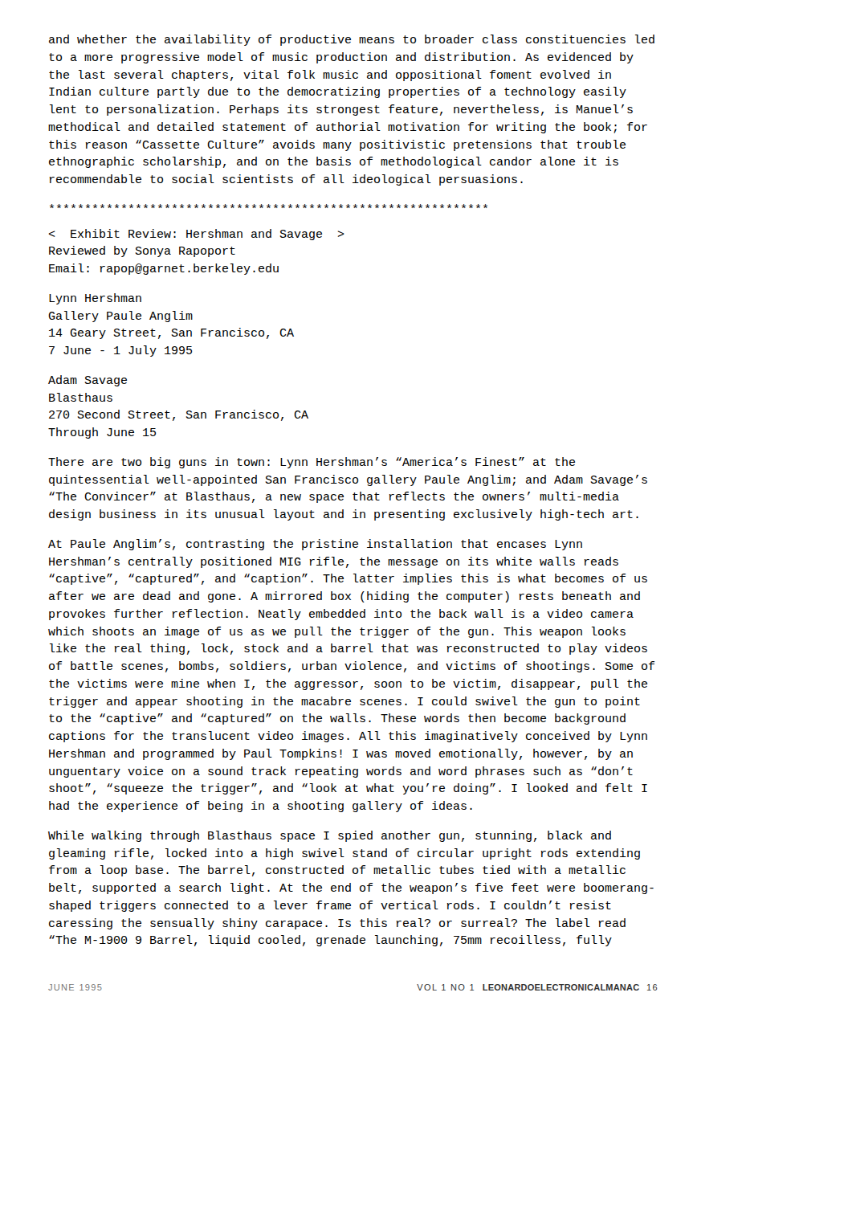and whether the availability of productive means to broader class constituencies led to a more progressive model of music production and distribution. As evidenced by the last several chapters, vital folk music and oppositional foment evolved in Indian culture partly due to the democratizing properties of a technology easily lent to personalization. Perhaps its strongest feature, nevertheless, is Manuel’s methodical and detailed statement of authorial motivation for writing the book; for this reason “Cassette Culture” avoids many positivistic pretensions that trouble ethnographic scholarship, and on the basis of methodological candor alone it is recommendable to social scientists of all ideological persuasions.
*************************************************************
< Exhibit Review: Hershman and Savage >
Reviewed by Sonya Rapoport
Email: rapop@garnet.berkeley.edu
Lynn Hershman
Gallery Paule Anglim
14 Geary Street, San Francisco, CA
7 June - 1 July 1995
Adam Savage
Blasthaus
270 Second Street, San Francisco, CA
Through June 15
There are two big guns in town: Lynn Hershman’s “America’s Finest” at the quintessential well-appointed San Francisco gallery Paule Anglim; and Adam Savage’s “The Convincer” at Blasthaus, a new space that reflects the owners’ multi-media design business in its unusual layout and in presenting exclusively high-tech art.
At Paule Anglim’s, contrasting the pristine installation that encases Lynn Hershman’s centrally positioned MIG rifle, the message on its white walls reads “captive”, “captured”, and “caption”. The latter implies this is what becomes of us after we are dead and gone. A mirrored box (hiding the computer) rests beneath and provokes further reflection. Neatly embedded into the back wall is a video camera which shoots an image of us as we pull the trigger of the gun. This weapon looks like the real thing, lock, stock and a barrel that was reconstructed to play videos of battle scenes, bombs, soldiers, urban violence, and victims of shootings. Some of the victims were mine when I, the aggressor, soon to be victim, disappear, pull the trigger and appear shooting in the macabre scenes. I could swivel the gun to point to the “captive” and “captured” on the walls. These words then become background captions for the translucent video images. All this imaginatively conceived by Lynn Hershman and programmed by Paul Tompkins! I was moved emotionally, however, by an unguentary voice on a sound track repeating words and word phrases such as “don’t shoot”, “squeeze the trigger”, and “look at what you’re doing”. I looked and felt I had the experience of being in a shooting gallery of ideas.
While walking through Blasthaus space I spied another gun, stunning, black and gleaming rifle, locked into a high swivel stand of circular upright rods extending from a loop base. The barrel, constructed of metallic tubes tied with a metallic belt, supported a search light. At the end of the weapon’s five feet were boomerang-shaped triggers connected to a lever frame of vertical rods. I couldn’t resist caressing the sensually shiny carapace. Is this real? or surreal? The label read “The M-1900 9 Barrel, liquid cooled, grenade launching, 75mm recoilless, fully
JUNE 1995 VOL 1 NO 1 LEONARDOELECTRONICALMANAC 16